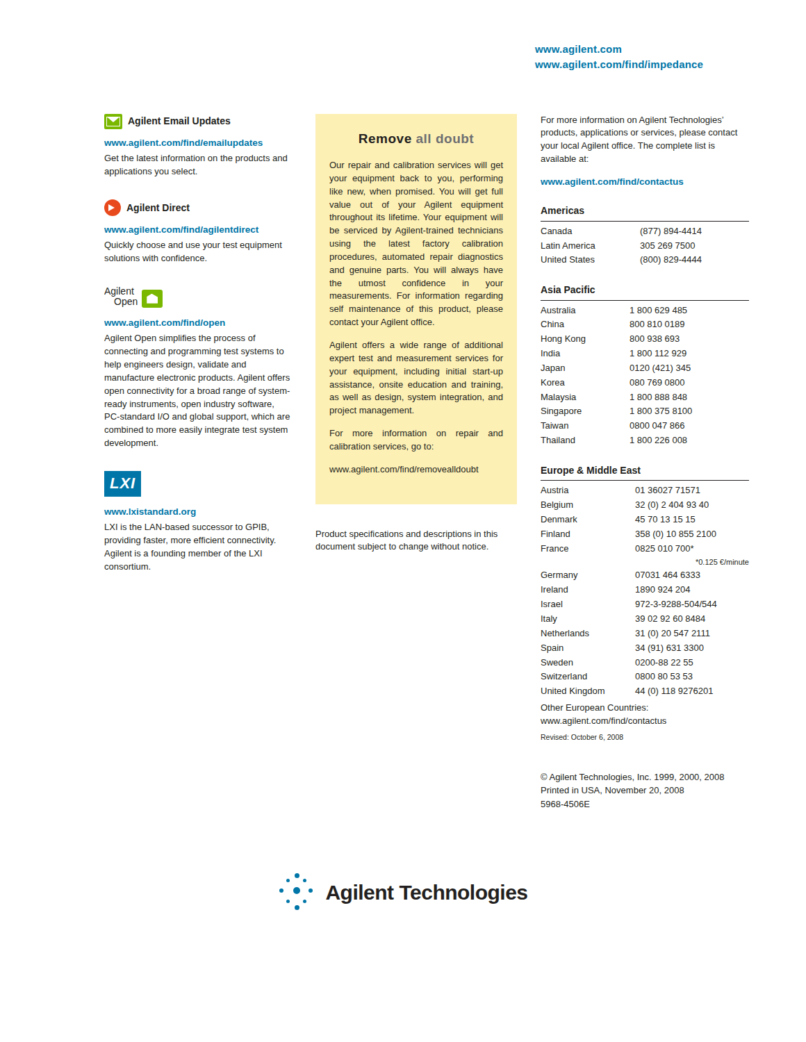www.agilent.com www.agilent.com/find/impedance
Agilent Email Updates
www.agilent.com/find/emailupdates
Get the latest information on the products and applications you select.
Agilent Direct
www.agilent.com/find/agilentdirect
Quickly choose and use your test equipment solutions with confidence.
Agilent Open
www.agilent.com/find/open
Agilent Open simplifies the process of connecting and programming test systems to help engineers design, validate and manufacture electronic products. Agilent offers open connectivity for a broad range of system-ready instruments, open industry software, PC-standard I/O and global support, which are combined to more easily integrate test system development.
LXI www.lxistandard.org
LXI is the LAN-based successor to GPIB, providing faster, more efficient connectivity. Agilent is a founding member of the LXI consortium.
Remove all doubt
Our repair and calibration services will get your equipment back to you, performing like new, when promised. You will get full value out of your Agilent equipment throughout its lifetime. Your equipment will be serviced by Agilent-trained technicians using the latest factory calibration procedures, automated repair diagnostics and genuine parts. You will always have the utmost confidence in your measurements. For information regarding self maintenance of this product, please contact your Agilent office.
Agilent offers a wide range of additional expert test and measurement services for your equipment, including initial start-up assistance, onsite education and training, as well as design, system integration, and project management.
For more information on repair and calibration services, go to:
www.agilent.com/find/removealldoubt
Product specifications and descriptions in this document subject to change without notice.
For more information on Agilent Technologies’ products, applications or services, please contact your local Agilent office. The complete list is available at:
www.agilent.com/find/contactus
Americas
| Canada | (877) 894-4414 |
| Latin America | 305 269 7500 |
| United States | (800) 829-4444 |
Asia Pacific
| Australia | 1 800 629 485 |
| China | 800 810 0189 |
| Hong Kong | 800 938 693 |
| India | 1 800 112 929 |
| Japan | 0120 (421) 345 |
| Korea | 080 769 0800 |
| Malaysia | 1 800 888 848 |
| Singapore | 1 800 375 8100 |
| Taiwan | 0800 047 866 |
| Thailand | 1 800 226 008 |
Europe & Middle East
| Austria | 01 36027 71571 |
| Belgium | 32 (0) 2 404 93 40 |
| Denmark | 45 70 13 15 15 |
| Finland | 358 (0) 10 855 2100 |
| France | 0825 010 700* |
| *0.125 €/minute |
| Germany | 07031 464 6333 |
| Ireland | 1890 924 204 |
| Israel | 972-3-9288-504/544 |
| Italy | 39 02 92 60 8484 |
| Netherlands | 31 (0) 20 547 2111 |
| Spain | 34 (91) 631 3300 |
| Sweden | 0200-88 22 55 |
| Switzerland | 0800 80 53 53 |
| United Kingdom | 44 (0) 118 9276201 |
Other European Countries:
www.agilent.com/find/contactus
Revised: October 6, 2008
© Agilent Technologies, Inc. 1999, 2000, 2008
Printed in USA, November 20, 2008
5968-4506E
Agilent Technologies